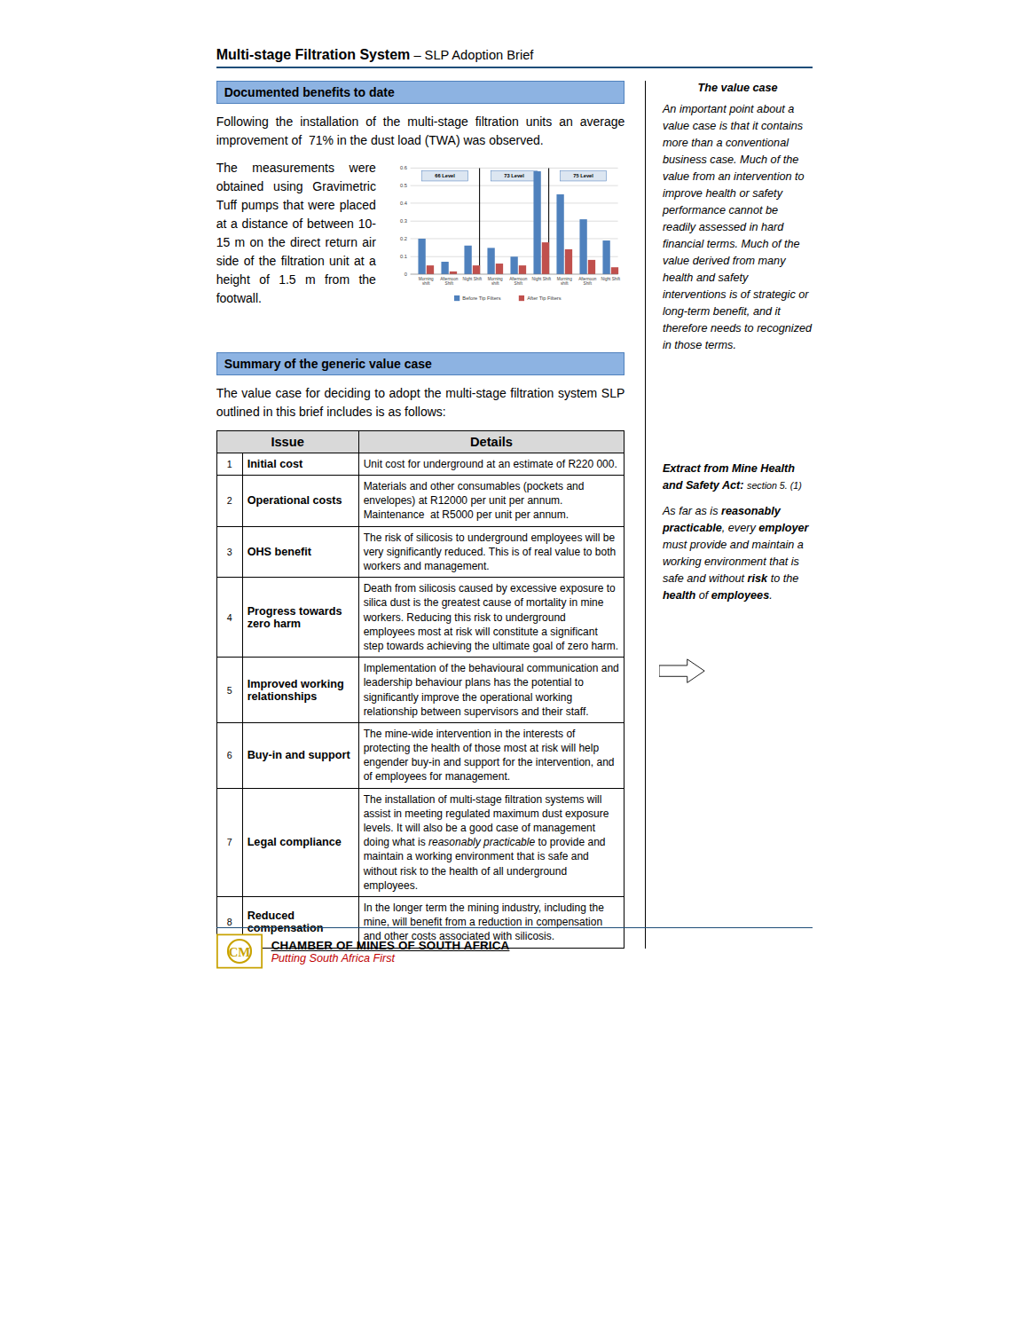Multi-stage Filtration System – SLP Adoption Brief
Documented benefits to date
Following the installation of the multi-stage filtration units an average improvement of 71% in the dust load (TWA) was observed.
The measurements were obtained using Gravimetric Tuff pumps that were placed at a distance of between 10-15 m on the direct return air side of the filtration unit at a height of 1.5 m from the footwall.
0.6 0.5 0.4 0.3 0.2 0.1 0 66 Level 73 Level 75 Level Morningshift AfternoonShift Night Shift Morningshift AfternoonShift Night Shift Morningshift AfternoonShift Night Shift Before Tip Filters After Tip Filters
Summary of the generic value case
The value case for deciding to adopt the multi-stage filtration system SLP outlined in this brief includes is as follows:
| Issue | Details |
| --- | --- |
| 1 | Initial cost | Unit cost for underground at an estimate of R220 000. |
| 2 | Operational costs | Materials and other consumables (pockets and envelopes) at R12000 per unit per annum. Maintenance at R5000 per unit per annum. |
| 3 | OHS benefit | The risk of silicosis to underground employees will be very significantly reduced. This is of real value to both workers and management. |
| 4 | Progress towards zero harm | Death from silicosis caused by excessive exposure to silica dust is the greatest cause of mortality in mine workers. Reducing this risk to underground employees most at risk will constitute a significant step towards achieving the ultimate goal of zero harm. |
| 5 | Improved working relationships | Implementation of the behavioural communication and leadership behaviour plans has the potential to significantly improve the operational working relationship between supervisors and their staff. |
| 6 | Buy-in and support | The mine-wide intervention in the interests of protecting the health of those most at risk will help engender buy-in and support for the intervention, and of employees for management. |
| 7 | Legal compliance | The installation of multi-stage filtration systems will assist in meeting regulated maximum dust exposure levels. It will also be a good case of management doing what is reasonably practicable to provide and maintain a working environment that is safe and without risk to the health of all underground employees. |
| 8 | Reduced compensation | In the longer term the mining industry, including the mine, will benefit from a reduction in compensation and other costs associated with silicosis. |
The value case
An important point about a value case is that it contains more than a conventional business case. Much of the value from an intervention to improve health or safety performance cannot be readily assessed in hard financial terms. Much of the value derived from many health and safety interventions is of strategic or long-term benefit, and it therefore needs to recognized in those terms.
Extract from Mine Health and Safety Act: section 5. (1)
As far as is reasonably practicable, every employer must provide and maintain a working environment that is safe and without risk to the health of employees.
CM
CHAMBER OF MINES OF SOUTH AFRICA
Putting South Africa First